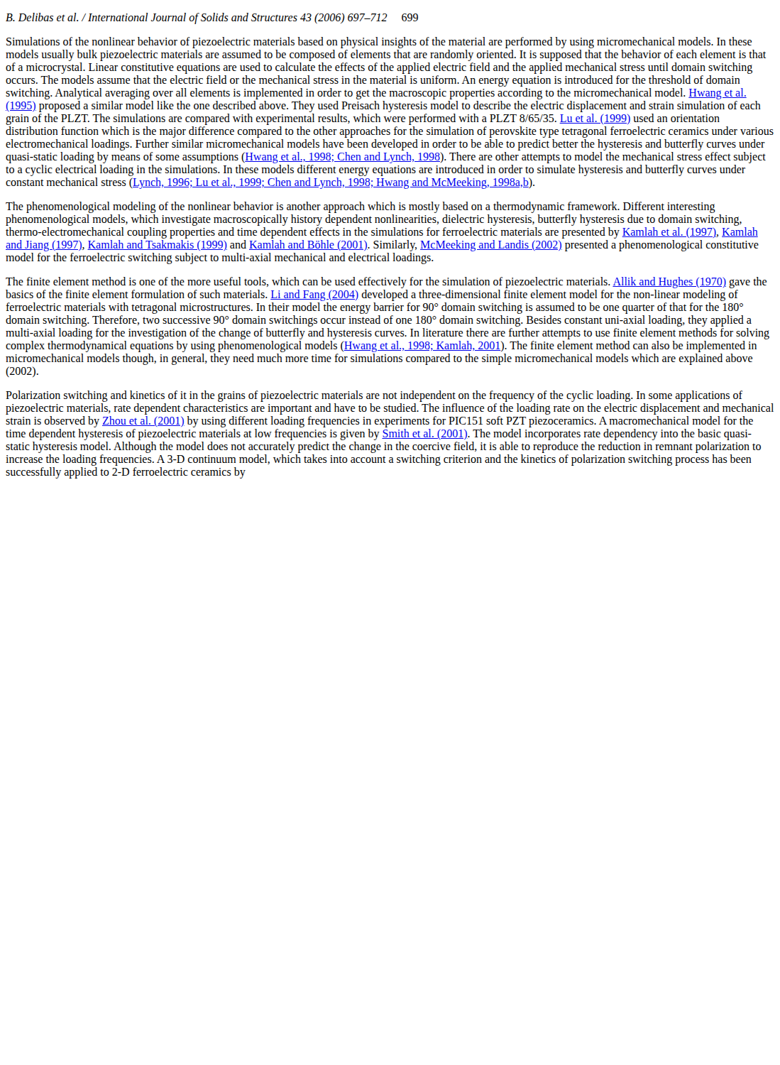B. Delibas et al. / International Journal of Solids and Structures 43 (2006) 697–712 699
Simulations of the nonlinear behavior of piezoelectric materials based on physical insights of the material are performed by using micromechanical models. In these models usually bulk piezoelectric materials are assumed to be composed of elements that are randomly oriented. It is supposed that the behavior of each element is that of a microcrystal. Linear constitutive equations are used to calculate the effects of the applied electric field and the applied mechanical stress until domain switching occurs. The models assume that the electric field or the mechanical stress in the material is uniform. An energy equation is introduced for the threshold of domain switching. Analytical averaging over all elements is implemented in order to get the macroscopic properties according to the micromechanical model. Hwang et al. (1995) proposed a similar model like the one described above. They used Preisach hysteresis model to describe the electric displacement and strain simulation of each grain of the PLZT. The simulations are compared with experimental results, which were performed with a PLZT 8/65/35. Lu et al. (1999) used an orientation distribution function which is the major difference compared to the other approaches for the simulation of perovskite type tetragonal ferroelectric ceramics under various electromechanical loadings. Further similar micromechanical models have been developed in order to be able to predict better the hysteresis and butterfly curves under quasi-static loading by means of some assumptions (Hwang et al., 1998; Chen and Lynch, 1998). There are other attempts to model the mechanical stress effect subject to a cyclic electrical loading in the simulations. In these models different energy equations are introduced in order to simulate hysteresis and butterfly curves under constant mechanical stress (Lynch, 1996; Lu et al., 1999; Chen and Lynch, 1998; Hwang and McMeeking, 1998a,b).
The phenomenological modeling of the nonlinear behavior is another approach which is mostly based on a thermodynamic framework. Different interesting phenomenological models, which investigate macroscopically history dependent nonlinearities, dielectric hysteresis, butterfly hysteresis due to domain switching, thermo-electromechanical coupling properties and time dependent effects in the simulations for ferroelectric materials are presented by Kamlah et al. (1997), Kamlah and Jiang (1997), Kamlah and Tsakmakis (1999) and Kamlah and Böhle (2001). Similarly, McMeeking and Landis (2002) presented a phenomenological constitutive model for the ferroelectric switching subject to multi-axial mechanical and electrical loadings.
The finite element method is one of the more useful tools, which can be used effectively for the simulation of piezoelectric materials. Allik and Hughes (1970) gave the basics of the finite element formulation of such materials. Li and Fang (2004) developed a three-dimensional finite element model for the non-linear modeling of ferroelectric materials with tetragonal microstructures. In their model the energy barrier for 90° domain switching is assumed to be one quarter of that for the 180° domain switching. Therefore, two successive 90° domain switchings occur instead of one 180° domain switching. Besides constant uni-axial loading, they applied a multi-axial loading for the investigation of the change of butterfly and hysteresis curves. In literature there are further attempts to use finite element methods for solving complex thermodynamical equations by using phenomenological models (Hwang et al., 1998; Kamlah, 2001). The finite element method can also be implemented in micromechanical models though, in general, they need much more time for simulations compared to the simple micromechanical models which are explained above (2002).
Polarization switching and kinetics of it in the grains of piezoelectric materials are not independent on the frequency of the cyclic loading. In some applications of piezoelectric materials, rate dependent characteristics are important and have to be studied. The influence of the loading rate on the electric displacement and mechanical strain is observed by Zhou et al. (2001) by using different loading frequencies in experiments for PIC151 soft PZT piezoceramics. A macromechanical model for the time dependent hysteresis of piezoelectric materials at low frequencies is given by Smith et al. (2001). The model incorporates rate dependency into the basic quasi-static hysteresis model. Although the model does not accurately predict the change in the coercive field, it is able to reproduce the reduction in remnant polarization to increase the loading frequencies. A 3-D continuum model, which takes into account a switching criterion and the kinetics of polarization switching process has been successfully applied to 2-D ferroelectric ceramics by